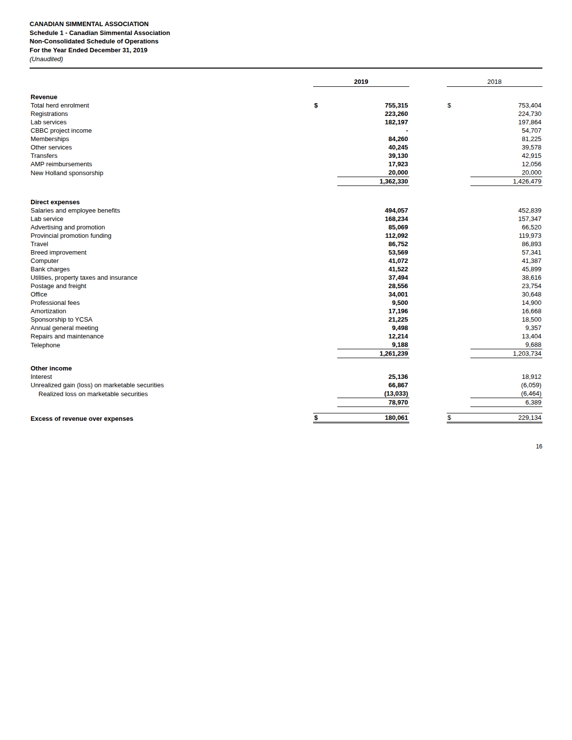CANADIAN SIMMENTAL ASSOCIATION
Schedule 1 - Canadian Simmental Association
Non-Consolidated Schedule of Operations
For the Year Ended December 31, 2019
(Unaudited)
| | | 2019 | | 2018 |
| Revenue | | | | | | |
| Total herd enrolment | | $ | 755,315 | | $ | 753,404 |
| Registrations | | | 223,260 | | | 224,730 |
| Lab services | | | 182,197 | | | 197,864 |
| CBBC project income | | | - | | | 54,707 |
| Memberships | | | 84,260 | | | 81,225 |
| Other services | | | 40,245 | | | 39,578 |
| Transfers | | | 39,130 | | | 42,915 |
| AMP reimbursements | | | 17,923 | | | 12,056 |
| New Holland sponsorship | | | 20,000 | | | 20,000 |
| | | | 1,362,330 | | | 1,426,479 |
| Direct expenses | | | | | | |
| Salaries and employee benefits | | | 494,057 | | | 452,839 |
| Lab service | | | 168,234 | | | 157,347 |
| Advertising and promotion | | | 85,069 | | | 66,520 |
| Provincial promotion funding | | | 112,092 | | | 119,973 |
| Travel | | | 86,752 | | | 86,893 |
| Breed improvement | | | 53,569 | | | 57,341 |
| Computer | | | 41,072 | | | 41,387 |
| Bank charges | | | 41,522 | | | 45,899 |
| Utilities, property taxes and insurance | | | 37,494 | | | 38,616 |
| Postage and freight | | | 28,556 | | | 23,754 |
| Office | | | 34,001 | | | 30,648 |
| Professional fees | | | 9,500 | | | 14,900 |
| Amortization | | | 17,196 | | | 16,668 |
| Sponsorship to YCSA | | | 21,225 | | | 18,500 |
| Annual general meeting | | | 9,498 | | | 9,357 |
| Repairs and maintenance | | | 12,214 | | | 13,404 |
| Telephone | | | 9,188 | | | 9,688 |
| | | | 1,261,239 | | | 1,203,734 |
| Other income | | | | | | |
| Interest | | | 25,136 | | | 18,912 |
| Unrealized gain (loss) on marketable securities | | | 66,867 | | | (6,059) |
| Realized loss on marketable securities | | | (13,033) | | | (6,464) |
| | | | 78,970 | | | 6,389 |
| Excess of revenue over expenses | | $ | 180,061 | | $ | 229,134 |
16